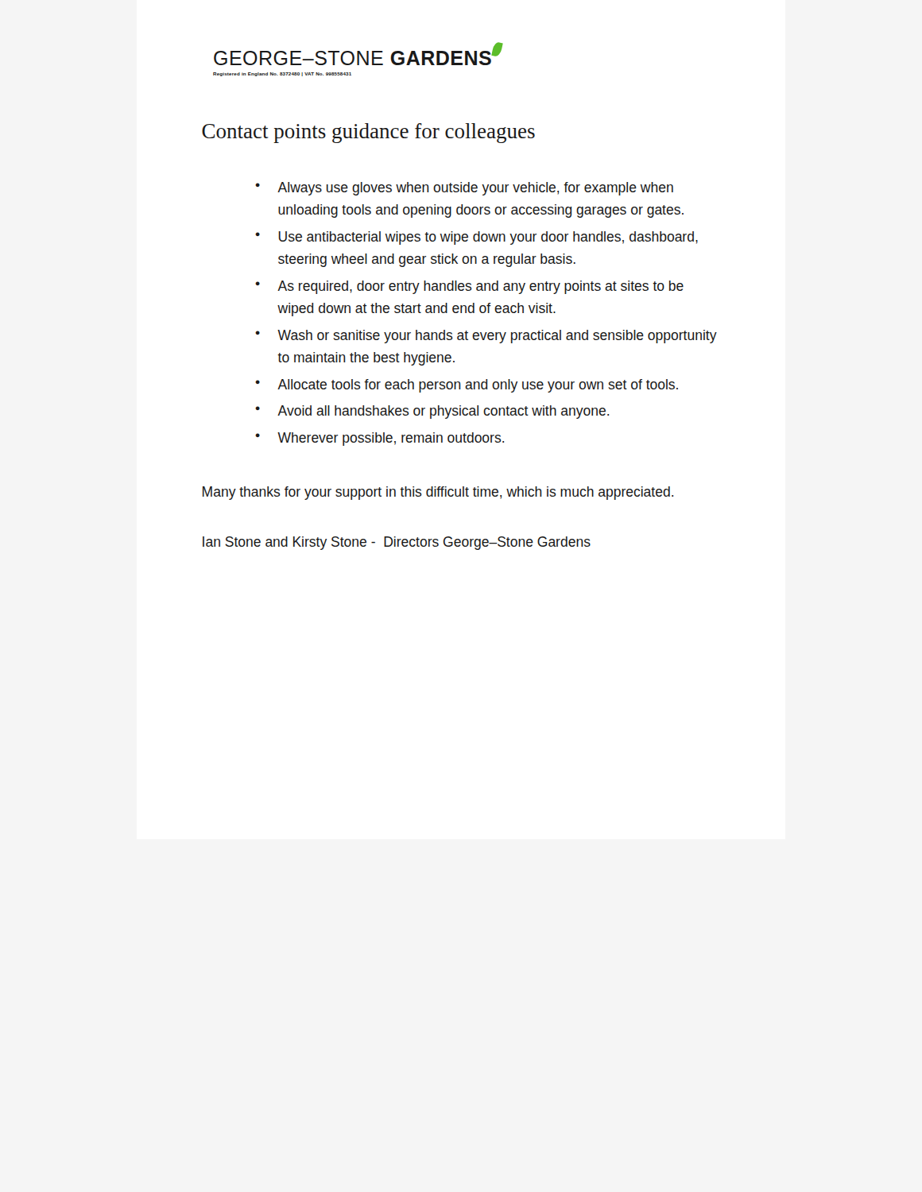GEORGE–STONE GARDENS
Registered in England No. 8372480 | VAT No. 998558431
Contact points guidance for colleagues
Always use gloves when outside your vehicle, for example when unloading tools and opening doors or accessing garages or gates.
Use antibacterial wipes to wipe down your door handles, dashboard, steering wheel and gear stick on a regular basis.
As required, door entry handles and any entry points at sites to be wiped down at the start and end of each visit.
Wash or sanitise your hands at every practical and sensible opportunity to maintain the best hygiene.
Allocate tools for each person and only use your own set of tools.
Avoid all handshakes or physical contact with anyone.
Wherever possible, remain outdoors.
Many thanks for your support in this difficult time, which is much appreciated.
Ian Stone and Kirsty Stone - Directors George–Stone Gardens